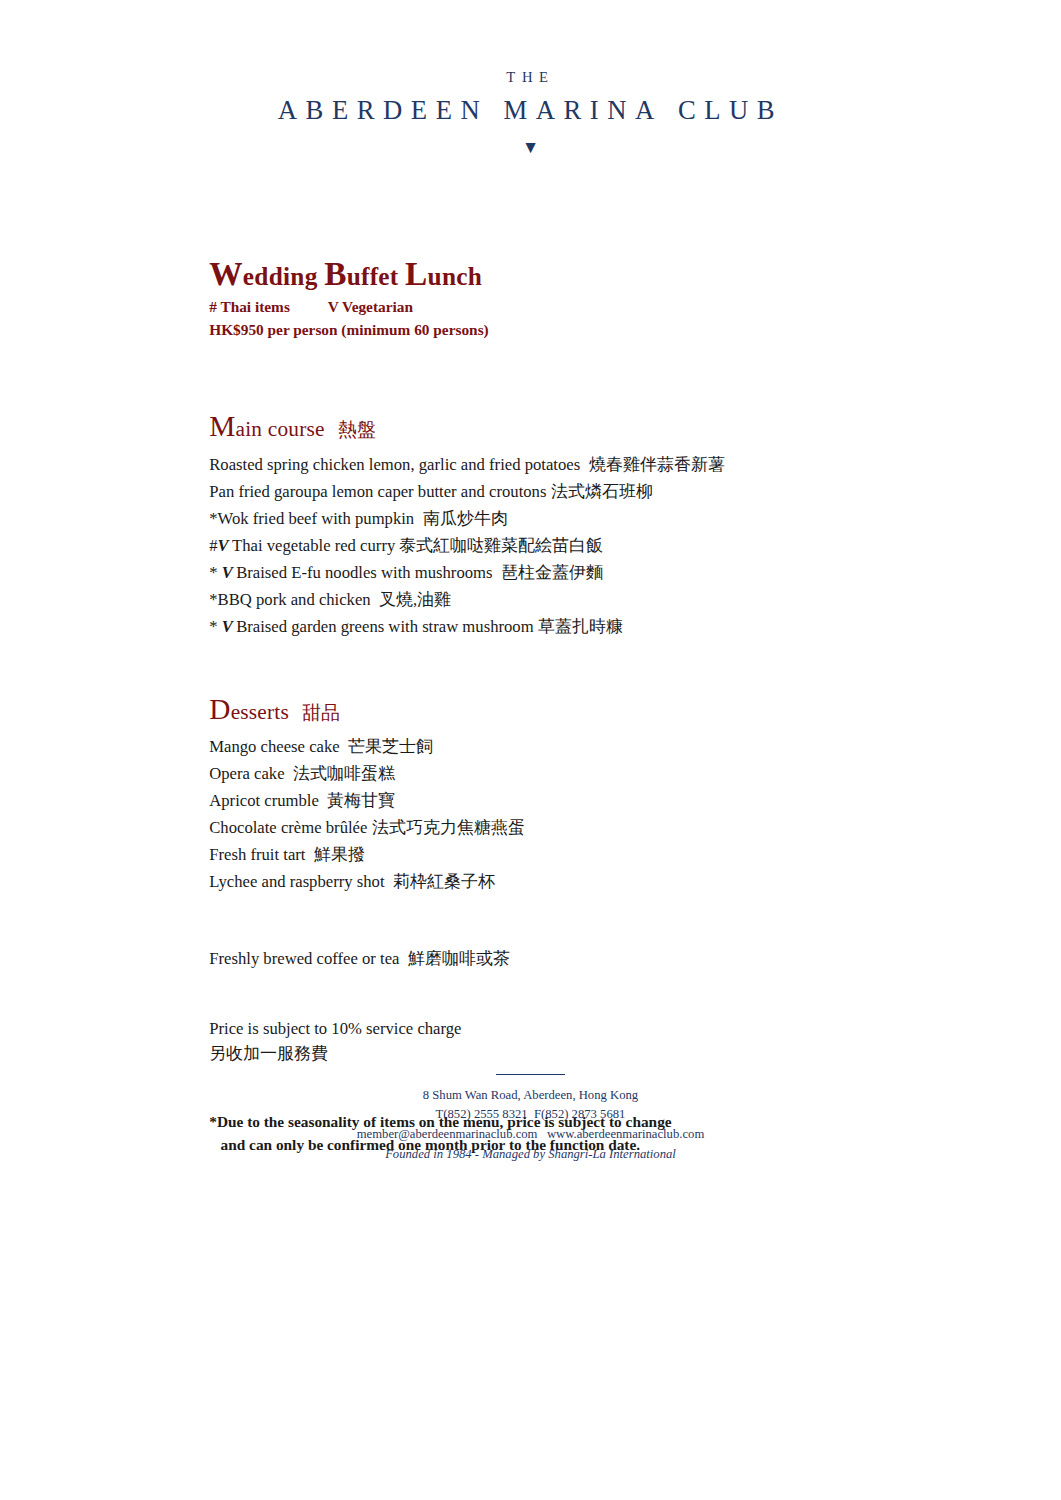The Aberdeen Marina Club
▼
Wedding Buffet Lunch
# Thai items V Vegetarian
HK$950 per person (minimum 60 persons)
Main course 熱盤
Roasted spring chicken lemon, garlic and fried potatoes 燒春雞伴蒜香新薯
Pan fried garoupa lemon caper butter and croutons 法式燐石班柳
*Wok fried beef with pumpkin 南瓜炒牛肉
#V Thai vegetable red curry 泰式紅咖哒雞菜配絵苗白飯
* V Braised E-fu noodles with mushrooms 琶柱金蓋伊麵
*BBQ pork and chicken 叉燒,油雞
* V Braised garden greens with straw mushroom 草蓋扎時糠
Desserts 甜品
Mango cheese cake 芒果芝士飼
Opera cake 法式咖啡蛋糕
Apricot crumble 黃梅甘寶
Chocolate crème brûlée 法式巧克力焦糖燕蛋
Fresh fruit tart 鮮果撥
Lychee and raspberry shot 莉枠紅桑子杯
Freshly brewed coffee or tea 鮮磨咖啡或茶
Price is subject to 10% service charge
另收加一服務費
*Due to the seasonality of items on the menu, price is subject to change
and can only be confirmed one month prior to the function date.
8 Shum Wan Road, Aberdeen, Hong Kong
T(852) 2555 8321 F(852) 2873 5681
member@aberdeenmarinaclub.com www.aberdeenmarinaclub.com
Founded in 1984 - Managed by Shangri-La International